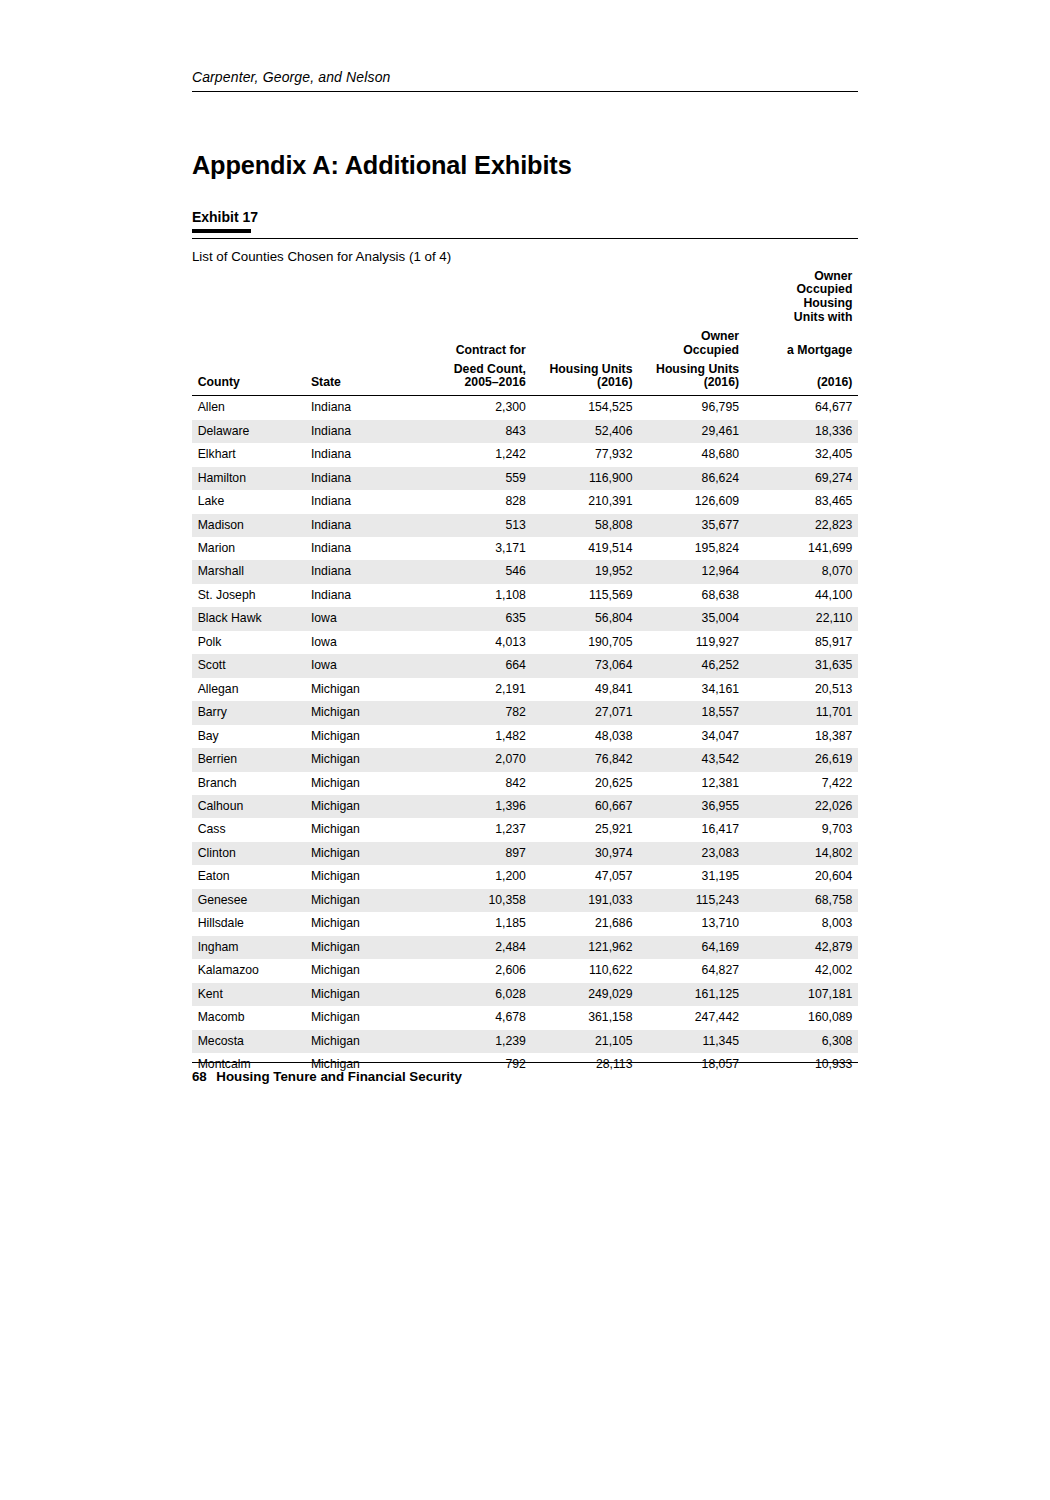Carpenter, George, and Nelson
Appendix A: Additional Exhibits
Exhibit 17
List of Counties Chosen for Analysis (1 of 4)
| | | | | | Owner Occupied Housing Units with |
| --- | --- | --- | --- | --- | --- |
| | | Contract for | | Owner Occupied | a Mortgage |
| County | State | Deed Count, 2005–2016 | Housing Units (2016) | Housing Units (2016) | (2016) |
| Allen | Indiana | 2,300 | 154,525 | 96,795 | 64,677 |
| Delaware | Indiana | 843 | 52,406 | 29,461 | 18,336 |
| Elkhart | Indiana | 1,242 | 77,932 | 48,680 | 32,405 |
| Hamilton | Indiana | 559 | 116,900 | 86,624 | 69,274 |
| Lake | Indiana | 828 | 210,391 | 126,609 | 83,465 |
| Madison | Indiana | 513 | 58,808 | 35,677 | 22,823 |
| Marion | Indiana | 3,171 | 419,514 | 195,824 | 141,699 |
| Marshall | Indiana | 546 | 19,952 | 12,964 | 8,070 |
| St. Joseph | Indiana | 1,108 | 115,569 | 68,638 | 44,100 |
| Black Hawk | Iowa | 635 | 56,804 | 35,004 | 22,110 |
| Polk | Iowa | 4,013 | 190,705 | 119,927 | 85,917 |
| Scott | Iowa | 664 | 73,064 | 46,252 | 31,635 |
| Allegan | Michigan | 2,191 | 49,841 | 34,161 | 20,513 |
| Barry | Michigan | 782 | 27,071 | 18,557 | 11,701 |
| Bay | Michigan | 1,482 | 48,038 | 34,047 | 18,387 |
| Berrien | Michigan | 2,070 | 76,842 | 43,542 | 26,619 |
| Branch | Michigan | 842 | 20,625 | 12,381 | 7,422 |
| Calhoun | Michigan | 1,396 | 60,667 | 36,955 | 22,026 |
| Cass | Michigan | 1,237 | 25,921 | 16,417 | 9,703 |
| Clinton | Michigan | 897 | 30,974 | 23,083 | 14,802 |
| Eaton | Michigan | 1,200 | 47,057 | 31,195 | 20,604 |
| Genesee | Michigan | 10,358 | 191,033 | 115,243 | 68,758 |
| Hillsdale | Michigan | 1,185 | 21,686 | 13,710 | 8,003 |
| Ingham | Michigan | 2,484 | 121,962 | 64,169 | 42,879 |
| Kalamazoo | Michigan | 2,606 | 110,622 | 64,827 | 42,002 |
| Kent | Michigan | 6,028 | 249,029 | 161,125 | 107,181 |
| Macomb | Michigan | 4,678 | 361,158 | 247,442 | 160,089 |
| Mecosta | Michigan | 1,239 | 21,105 | 11,345 | 6,308 |
| Montcalm | Michigan | 792 | 28,113 | 18,057 | 10,933 |
68 Housing Tenure and Financial Security